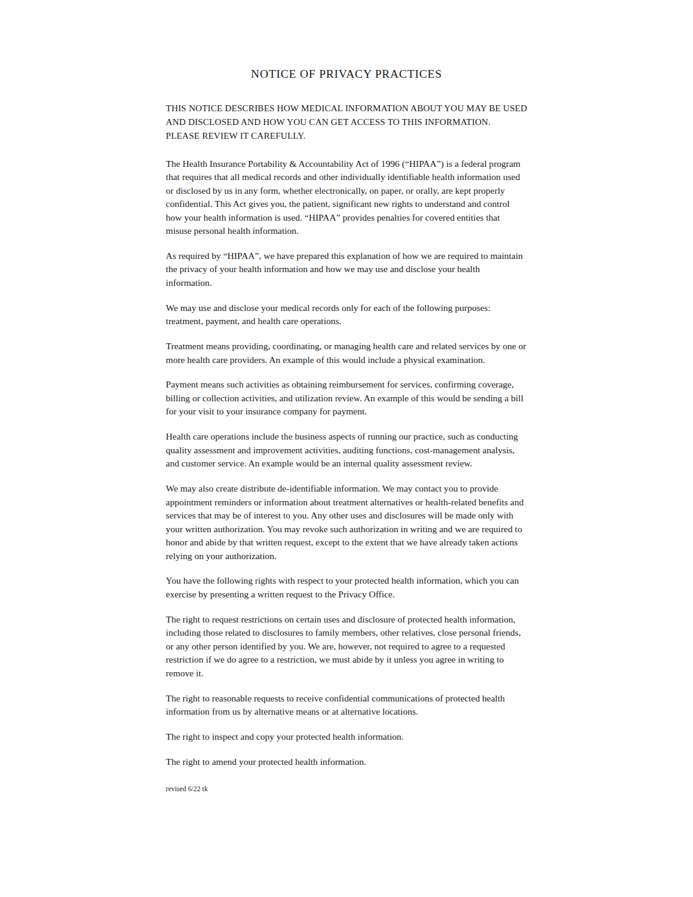NOTICE OF PRIVACY PRACTICES
This notice describes how medical information about you may be used and disclosed and how you can get access to this information.
Please review it carefully.
The Health Insurance Portability & Accountability Act of 1996 (“HIPAA”) is a federal program that requires that all medical records and other individually identifiable health information used or disclosed by us in any form, whether electronically, on paper, or orally, are kept properly confidential. This Act gives you, the patient, significant new rights to understand and control how your health information is used. “HIPAA” provides penalties for covered entities that misuse personal health information.
As required by “HIPAA”, we have prepared this explanation of how we are required to maintain the privacy of your health information and how we may use and disclose your health information.
We may use and disclose your medical records only for each of the following purposes: treatment, payment, and health care operations.
Treatment means providing, coordinating, or managing health care and related services by one or more health care providers. An example of this would include a physical examination.
Payment means such activities as obtaining reimbursement for services, confirming coverage, billing or collection activities, and utilization review. An example of this would be sending a bill for your visit to your insurance company for payment.
Health care operations include the business aspects of running our practice, such as conducting quality assessment and improvement activities, auditing functions, cost-management analysis, and customer service. An example would be an internal quality assessment review.
We may also create distribute de-identifiable information. We may contact you to provide appointment reminders or information about treatment alternatives or health-related benefits and services that may be of interest to you. Any other uses and disclosures will be made only with your written authorization. You may revoke such authorization in writing and we are required to honor and abide by that written request, except to the extent that we have already taken actions relying on your authorization.
You have the following rights with respect to your protected health information, which you can exercise by presenting a written request to the Privacy Office.
The right to request restrictions on certain uses and disclosure of protected health information, including those related to disclosures to family members, other relatives, close personal friends, or any other person identified by you. We are, however, not required to agree to a requested restriction if we do agree to a restriction, we must abide by it unless you agree in writing to remove it.
The right to reasonable requests to receive confidential communications of protected health information from us by alternative means or at alternative locations.
The right to inspect and copy your protected health information.
The right to amend your protected health information.
revised 6/22 tk